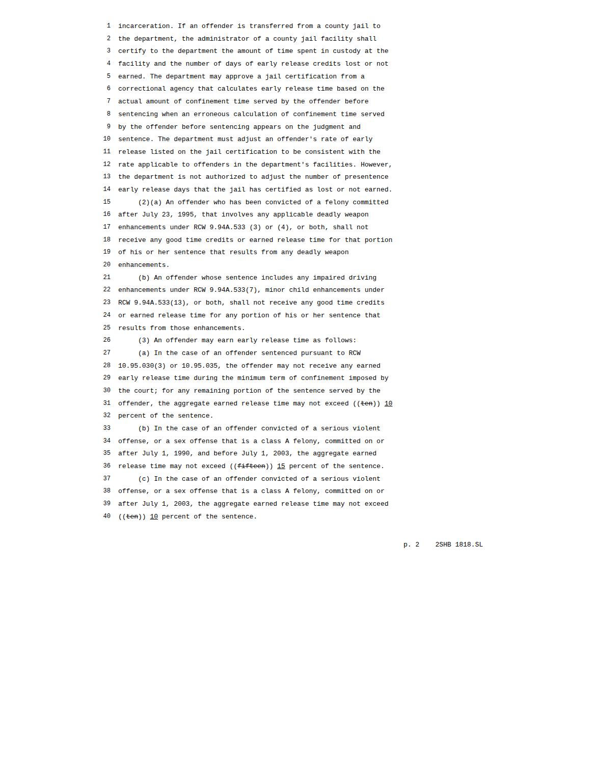incarceration. If an offender is transferred from a county jail to
the department, the administrator of a county jail facility shall
certify to the department the amount of time spent in custody at the
facility and the number of days of early release credits lost or not
earned. The department may approve a jail certification from a
correctional agency that calculates early release time based on the
actual amount of confinement time served by the offender before
sentencing when an erroneous calculation of confinement time served
by the offender before sentencing appears on the judgment and
sentence. The department must adjust an offender's rate of early
release listed on the jail certification to be consistent with the
rate applicable to offenders in the department's facilities. However,
the department is not authorized to adjust the number of presentence
early release days that the jail has certified as lost or not earned.
(2)(a) An offender who has been convicted of a felony committed
after July 23, 1995, that involves any applicable deadly weapon
enhancements under RCW 9.94A.533 (3) or (4), or both, shall not
receive any good time credits or earned release time for that portion
of his or her sentence that results from any deadly weapon
enhancements.
(b) An offender whose sentence includes any impaired driving
enhancements under RCW 9.94A.533(7), minor child enhancements under
RCW 9.94A.533(13), or both, shall not receive any good time credits
or earned release time for any portion of his or her sentence that
results from those enhancements.
(3) An offender may earn early release time as follows:
(a) In the case of an offender sentenced pursuant to RCW
10.95.030(3) or 10.95.035, the offender may not receive any earned
early release time during the minimum term of confinement imposed by
the court; for any remaining portion of the sentence served by the
offender, the aggregate earned release time may not exceed ((ten)) 10
percent of the sentence.
(b) In the case of an offender convicted of a serious violent
offense, or a sex offense that is a class A felony, committed on or
after July 1, 1990, and before July 1, 2003, the aggregate earned
release time may not exceed ((fifteen)) 15 percent of the sentence.
(c) In the case of an offender convicted of a serious violent
offense, or a sex offense that is a class A felony, committed on or
after July 1, 2003, the aggregate earned release time may not exceed
((ten)) 10 percent of the sentence.
p. 2 2SHB 1818.SL